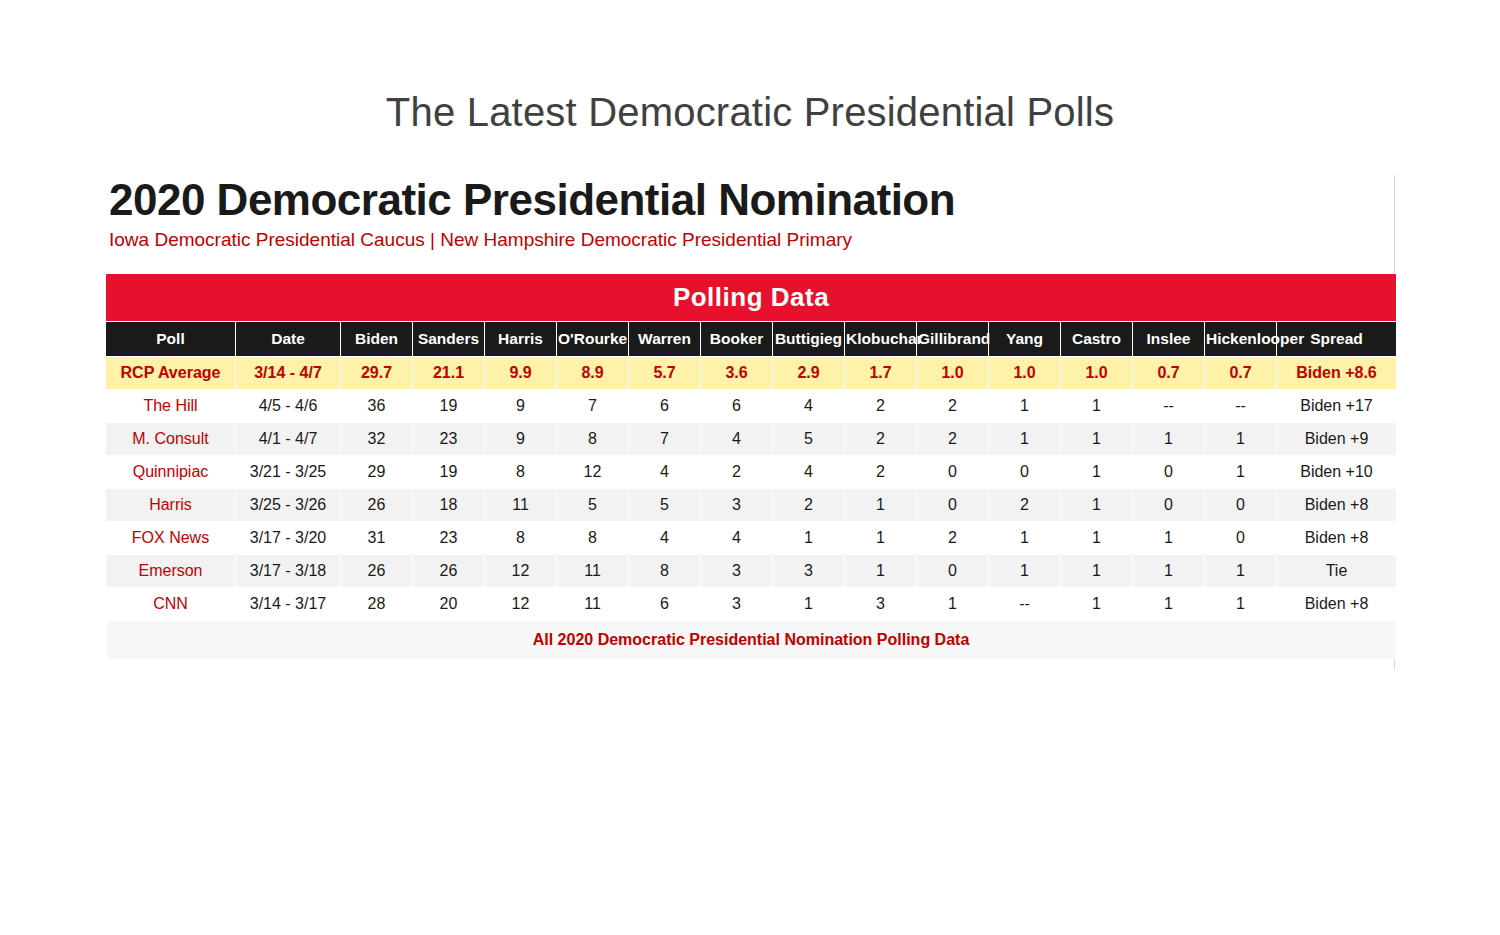The Latest Democratic Presidential Polls
2020 Democratic Presidential Nomination
Iowa Democratic Presidential Caucus | New Hampshire Democratic Presidential Primary
| Polling Data |
| --- |
| Poll | Date | Biden | Sanders | Harris | O'Rourke | Warren | Booker | Buttigieg | Klobuchar | Gillibrand | Yang | Castro | Inslee | Hickenlooper | Spread |
| RCP Average | 3/14 - 4/7 | 29.7 | 21.1 | 9.9 | 8.9 | 5.7 | 3.6 | 2.9 | 1.7 | 1.0 | 1.0 | 1.0 | 0.7 | 0.7 | Biden +8.6 |
| The Hill | 4/5 - 4/6 | 36 | 19 | 9 | 7 | 6 | 6 | 4 | 2 | 2 | 1 | 1 | -- | -- | Biden +17 |
| M. Consult | 4/1 - 4/7 | 32 | 23 | 9 | 8 | 7 | 4 | 5 | 2 | 2 | 1 | 1 | 1 | 1 | Biden +9 |
| Quinnipiac | 3/21 - 3/25 | 29 | 19 | 8 | 12 | 4 | 2 | 4 | 2 | 0 | 0 | 1 | 0 | 1 | Biden +10 |
| Harris | 3/25 - 3/26 | 26 | 18 | 11 | 5 | 5 | 3 | 2 | 1 | 0 | 2 | 1 | 0 | 0 | Biden +8 |
| FOX News | 3/17 - 3/20 | 31 | 23 | 8 | 8 | 4 | 4 | 1 | 1 | 2 | 1 | 1 | 1 | 0 | Biden +8 |
| Emerson | 3/17 - 3/18 | 26 | 26 | 12 | 11 | 8 | 3 | 3 | 1 | 0 | 1 | 1 | 1 | 1 | Tie |
| CNN | 3/14 - 3/17 | 28 | 20 | 12 | 11 | 6 | 3 | 1 | 3 | 1 | -- | 1 | 1 | 1 | Biden +8 |
| All 2020 Democratic Presidential Nomination Polling Data |